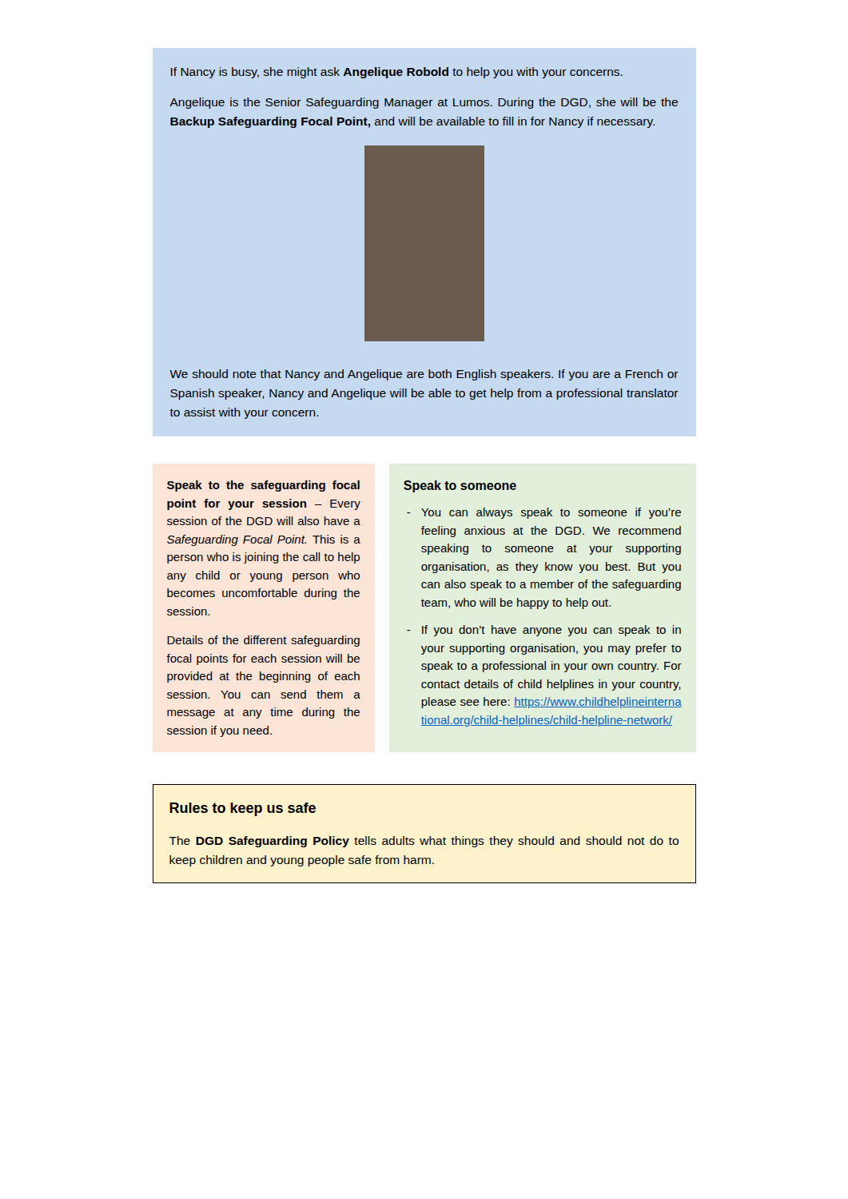If Nancy is busy, she might ask Angelique Robold to help you with your concerns.
Angelique is the Senior Safeguarding Manager at Lumos. During the DGD, she will be the Backup Safeguarding Focal Point, and will be available to fill in for Nancy if necessary.
We should note that Nancy and Angelique are both English speakers. If you are a French or Spanish speaker, Nancy and Angelique will be able to get help from a professional translator to assist with your concern.
Speak to the safeguarding focal point for your session – Every session of the DGD will also have a Safeguarding Focal Point. This is a person who is joining the call to help any child or young person who becomes uncomfortable during the session.
Details of the different safeguarding focal points for each session will be provided at the beginning of each session. You can send them a message at any time during the session if you need.
Speak to someone
You can always speak to someone if you’re feeling anxious at the DGD. We recommend speaking to someone at your supporting organisation, as they know you best. But you can also speak to a member of the safeguarding team, who will be happy to help out.
If you don’t have anyone you can speak to in your supporting organisation, you may prefer to speak to a professional in your own country. For contact details of child helplines in your country, please see here: https://www.childhelplineinternational.org/child-helplines/child-helpline-network/
Rules to keep us safe
The DGD Safeguarding Policy tells adults what things they should and should not do to keep children and young people safe from harm.